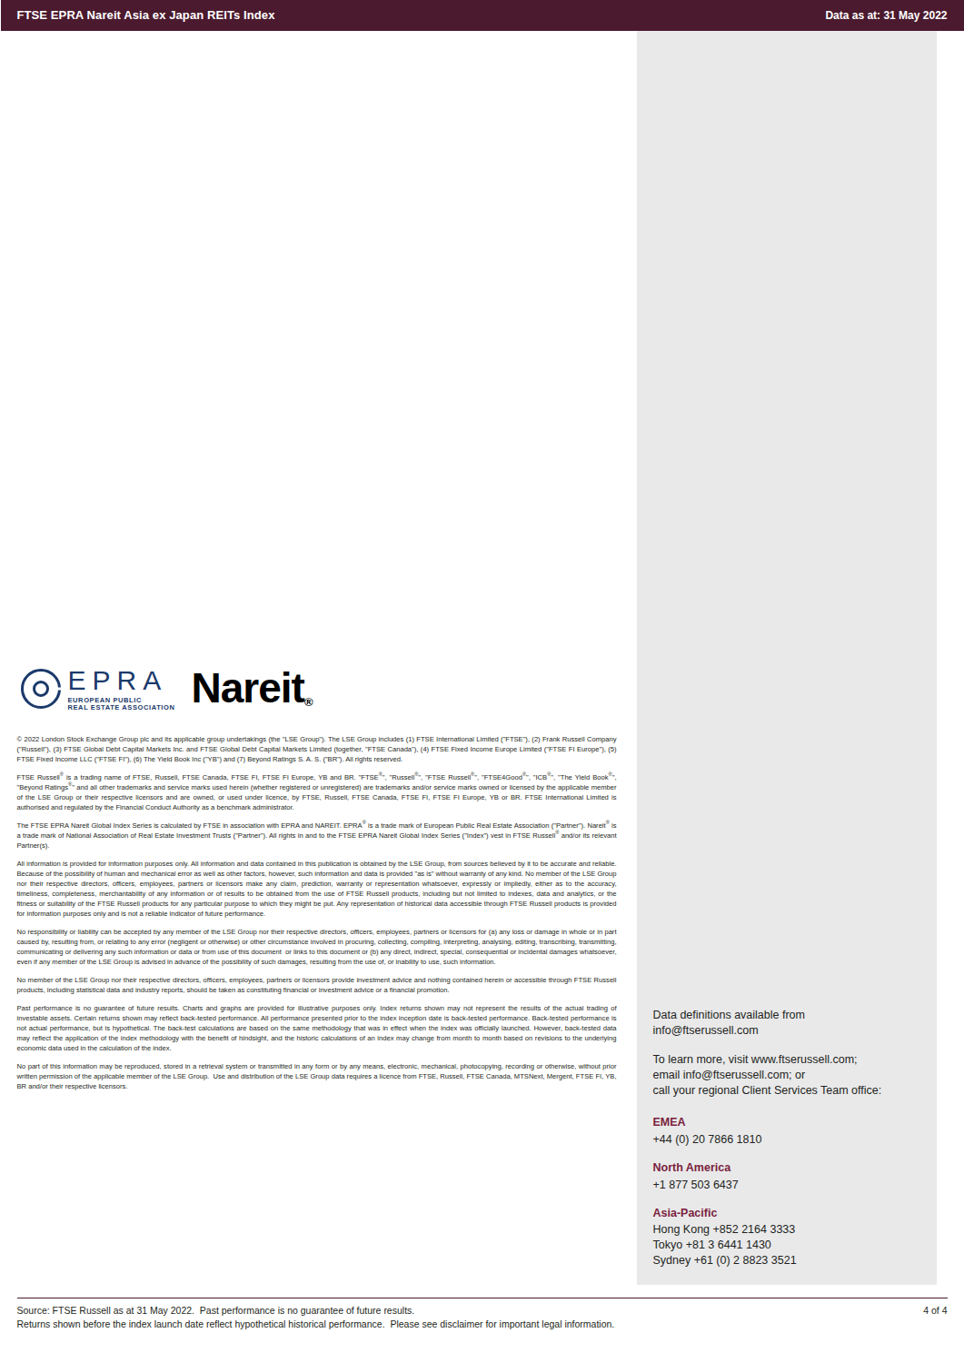FTSE EPRA Nareit Asia ex Japan REITs Index
Data as at: 31 May 2022
EPRA
EUROPEAN PUBLIC
REAL ESTATE ASSOCIATION
Nareit®
© 2022 London Stock Exchange Group plc and its applicable group undertakings (the "LSE Group"). The LSE Group includes (1) FTSE International Limited ("FTSE"), (2) Frank Russell Company ("Russell"), (3) FTSE Global Debt Capital Markets Inc. and FTSE Global Debt Capital Markets Limited (together, "FTSE Canada"), (4) FTSE Fixed Income Europe Limited ("FTSE FI Europe"), (5) FTSE Fixed Income LLC ("FTSE FI"), (6) The Yield Book Inc ("YB") and (7) Beyond Ratings S. A. S. ("BR"). All rights reserved.
FTSE Russell® is a trading name of FTSE, Russell, FTSE Canada, FTSE FI, FTSE FI Europe, YB and BR. "FTSE®", "Russell®", "FTSE Russell®", "FTSE4Good®", "ICB®", "The Yield Book®", "Beyond Ratings®" and all other trademarks and service marks used herein (whether registered or unregistered) are trademarks and/or service marks owned or licensed by the applicable member of the LSE Group or their respective licensors and are owned, or used under licence, by FTSE, Russell, FTSE Canada, FTSE FI, FTSE FI Europe, YB or BR. FTSE International Limited is authorised and regulated by the Financial Conduct Authority as a benchmark administrator.
The FTSE EPRA Nareit Global Index Series is calculated by FTSE in association with EPRA and NAREIT. EPRA® is a trade mark of European Public Real Estate Association ("Partner"). Nareit® is a trade mark of National Association of Real Estate Investment Trusts ("Partner"). All rights in and to the FTSE EPRA Nareit Global Index Series ("Index") vest in FTSE Russell® and/or its relevant Partner(s).
All information is provided for information purposes only. All information and data contained in this publication is obtained by the LSE Group, from sources believed by it to be accurate and reliable. Because of the possibility of human and mechanical error as well as other factors, however, such information and data is provided "as is" without warranty of any kind. No member of the LSE Group nor their respective directors, officers, employees, partners or licensors make any claim, prediction, warranty or representation whatsoever, expressly or impliedly, either as to the accuracy, timeliness, completeness, merchantability of any information or of results to be obtained from the use of FTSE Russell products, including but not limited to indexes, data and analytics, or the fitness or suitability of the FTSE Russell products for any particular purpose to which they might be put. Any representation of historical data accessible through FTSE Russell products is provided for information purposes only and is not a reliable indicator of future performance.
No responsibility or liability can be accepted by any member of the LSE Group nor their respective directors, officers, employees, partners or licensors for (a) any loss or damage in whole or in part caused by, resulting from, or relating to any error (negligent or otherwise) or other circumstance involved in procuring, collecting, compiling, interpreting, analysing, editing, transcribing, transmitting, communicating or delivering any such information or data or from use of this document or links to this document or (b) any direct, indirect, special, consequential or incidental damages whatsoever, even if any member of the LSE Group is advised in advance of the possibility of such damages, resulting from the use of, or inability to use, such information.
No member of the LSE Group nor their respective directors, officers, employees, partners or licensors provide investment advice and nothing contained herein or accessible through FTSE Russell products, including statistical data and industry reports, should be taken as constituting financial or investment advice or a financial promotion.
Past performance is no guarantee of future results. Charts and graphs are provided for illustrative purposes only. Index returns shown may not represent the results of the actual trading of investable assets. Certain returns shown may reflect back-tested performance. All performance presented prior to the index inception date is back-tested performance. Back-tested performance is not actual performance, but is hypothetical. The back-test calculations are based on the same methodology that was in effect when the index was officially launched. However, back-tested data may reflect the application of the index methodology with the benefit of hindsight, and the historic calculations of an index may change from month to month based on revisions to the underlying economic data used in the calculation of the index.
No part of this information may be reproduced, stored in a retrieval system or transmitted in any form or by any means, electronic, mechanical, photocopying, recording or otherwise, without prior written permission of the applicable member of the LSE Group. Use and distribution of the LSE Group data requires a licence from FTSE, Russell, FTSE Canada, MTSNext, Mergent, FTSE FI, YB, BR and/or their respective licensors.
Data definitions available from
info@ftserussell.com
To learn more, visit www.ftserussell.com;
email info@ftserussell.com; or
call your regional Client Services Team office:
EMEA
+44 (0) 20 7866 1810
North America
+1 877 503 6437
Asia-Pacific
Hong Kong +852 2164 3333
Tokyo +81 3 6441 1430
Sydney +61 (0) 2 8823 3521
Source: FTSE Russell as at 31 May 2022. Past performance is no guarantee of future results.
Returns shown before the index launch date reflect hypothetical historical performance. Please see disclaimer for important legal information.
4 of 4